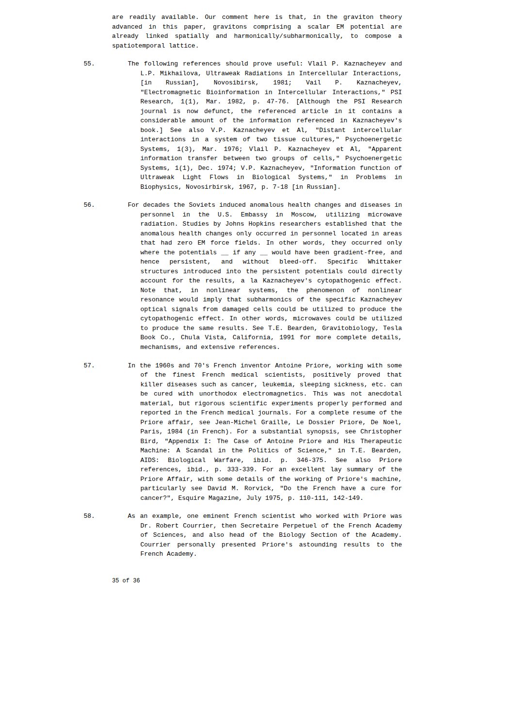are readily available. Our comment here is that, in the graviton theory advanced in this paper, gravitons comprising a scalar EM potential are already linked spatially and harmonically/subharmonically, to compose a spatiotemporal lattice.
55. The following references should prove useful: Vlail P. Kaznacheyev and L.P. Mikhailova, Ultraweak Radiations in Intercellular Interactions, [in Russian], Novosibirsk, 1981; Vail P. Kaznacheyev, "Electromagnetic Bioinformation in Intercellular Interactions," PSI Research, 1(1), Mar. 1982, p. 47-76. [Although the PSI Research journal is now defunct, the referenced article in it contains a considerable amount of the information referenced in Kaznacheyev's book.] See also V.P. Kaznacheyev et Al, "Distant intercellular interactions in a system of two tissue cultures," Psychoenergetic Systems, 1(3), Mar. 1976; Vlail P. Kaznacheyev et Al, "Apparent information transfer between two groups of cells," Psychoenergetic Systems, 1(1), Dec. 1974; V.P. Kaznacheyev, "Information function of Ultraweak Light Flows in Biological Systems," in Problems in Biophysics, Novosirbirsk, 1967, p. 7-18 [in Russian].
56. For decades the Soviets induced anomalous health changes and diseases in personnel in the U.S. Embassy in Moscow, utilizing microwave radiation. Studies by Johns Hopkins researchers established that the anomalous health changes only occurred in personnel located in areas that had zero EM force fields. In other words, they occurred only where the potentials __ if any __ would have been gradient-free, and hence persistent, and without bleed-off. Specific Whittaker structures introduced into the persistent potentials could directly account for the results, a la Kaznacheyev's cytopathogenic effect. Note that, in nonlinear systems, the phenomenon of nonlinear resonance would imply that subharmonics of the specific Kaznacheyev optical signals from damaged cells could be utilized to produce the cytopathogenic effect. In other words, microwaves could be utilized to produce the same results. See T.E. Bearden, Gravitobiology, Tesla Book Co., Chula Vista, California, 1991 for more complete details, mechanisms, and extensive references.
57. In the 1960s and 70's French inventor Antoine Priore, working with some of the finest French medical scientists, positively proved that killer diseases such as cancer, leukemia, sleeping sickness, etc. can be cured with unorthodox electromagnetics. This was not anecdotal material, but rigorous scientific experiments properly performed and reported in the French medical journals. For a complete resume of the Priore affair, see Jean-Michel Graille, Le Dossier Priore, De Noel, Paris, 1984 (in French). For a substantial synopsis, see Christopher Bird, "Appendix I: The Case of Antoine Priore and His Therapeutic Machine: A Scandal in the Politics of Science," in T.E. Bearden, AIDS: Biological Warfare, ibid. p. 346-375. See also Priore references, ibid., p. 333-339. For an excellent lay summary of the Priore Affair, with some details of the working of Priore's machine, particularly see David M. Rorvick, "Do the French have a cure for cancer?", Esquire Magazine, July 1975, p. 110-111, 142-149.
58. As an example, one eminent French scientist who worked with Priore was Dr. Robert Courrier, then Secretaire Perpetuel of the French Academy of Sciences, and also head of the Biology Section of the Academy. Courrier personally presented Priore's astounding results to the French Academy.
35 of 36